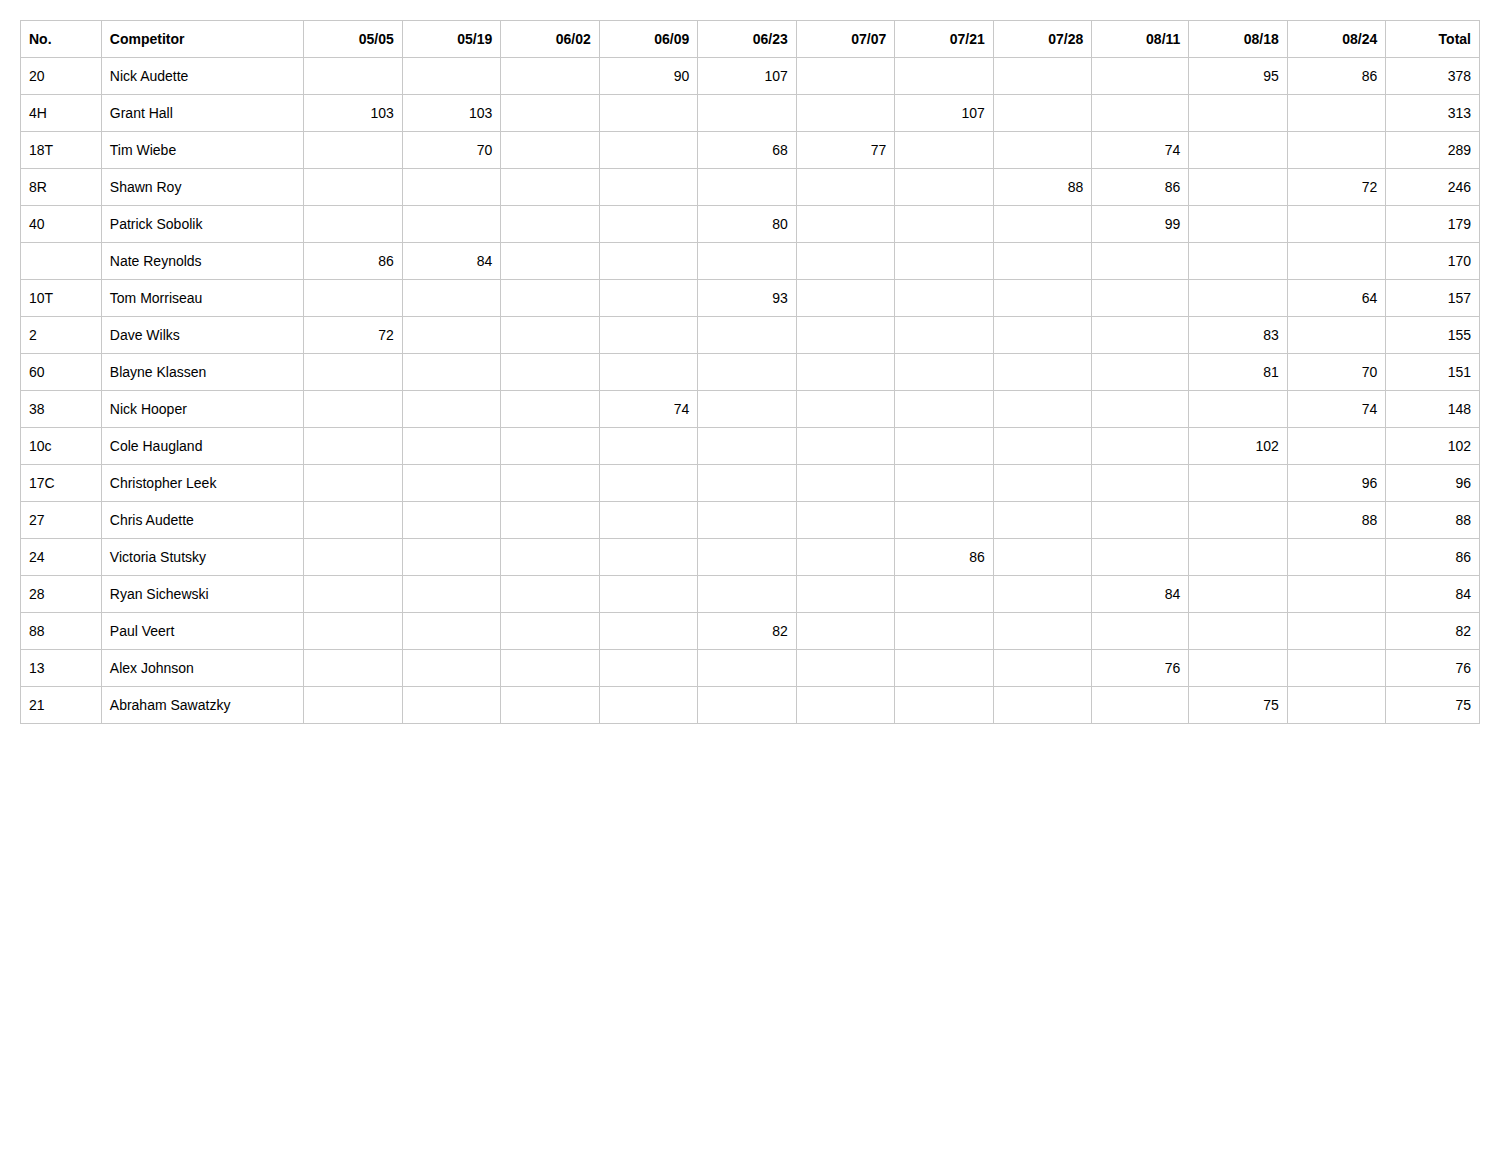| No. | Competitor | 05/05 | 05/19 | 06/02 | 06/09 | 06/23 | 07/07 | 07/21 | 07/28 | 08/11 | 08/18 | 08/24 | Total |
| --- | --- | --- | --- | --- | --- | --- | --- | --- | --- | --- | --- | --- | --- |
| 20 | Nick Audette | | | | 90 | 107 | | | | | 95 | 86 | 378 |
| 4H | Grant Hall | 103 | 103 | | | | | 107 | | | | | 313 |
| 18T | Tim Wiebe | | 70 | | | 68 | 77 | | | 74 | | | 289 |
| 8R | Shawn Roy | | | | | | | | 88 | 86 | | 72 | 246 |
| 40 | Patrick Sobolik | | | | | 80 | | | | 99 | | | 179 |
| | Nate Reynolds | 86 | 84 | | | | | | | | | | 170 |
| 10T | Tom Morriseau | | | | | 93 | | | | | | 64 | 157 |
| 2 | Dave Wilks | 72 | | | | | | | | | 83 | | 155 |
| 60 | Blayne Klassen | | | | | | | | | | 81 | 70 | 151 |
| 38 | Nick Hooper | | | | 74 | | | | | | | 74 | 148 |
| 10c | Cole Haugland | | | | | | | | | | 102 | | 102 |
| 17C | Christopher Leek | | | | | | | | | | | 96 | 96 |
| 27 | Chris Audette | | | | | | | | | | | 88 | 88 |
| 24 | Victoria Stutsky | | | | | | | 86 | | | | | 86 |
| 28 | Ryan Sichewski | | | | | | | | | 84 | | | 84 |
| 88 | Paul Veert | | | | | 82 | | | | | | | 82 |
| 13 | Alex Johnson | | | | | | | | | 76 | | | 76 |
| 21 | Abraham Sawatzky | | | | | | | | | | 75 | | 75 |